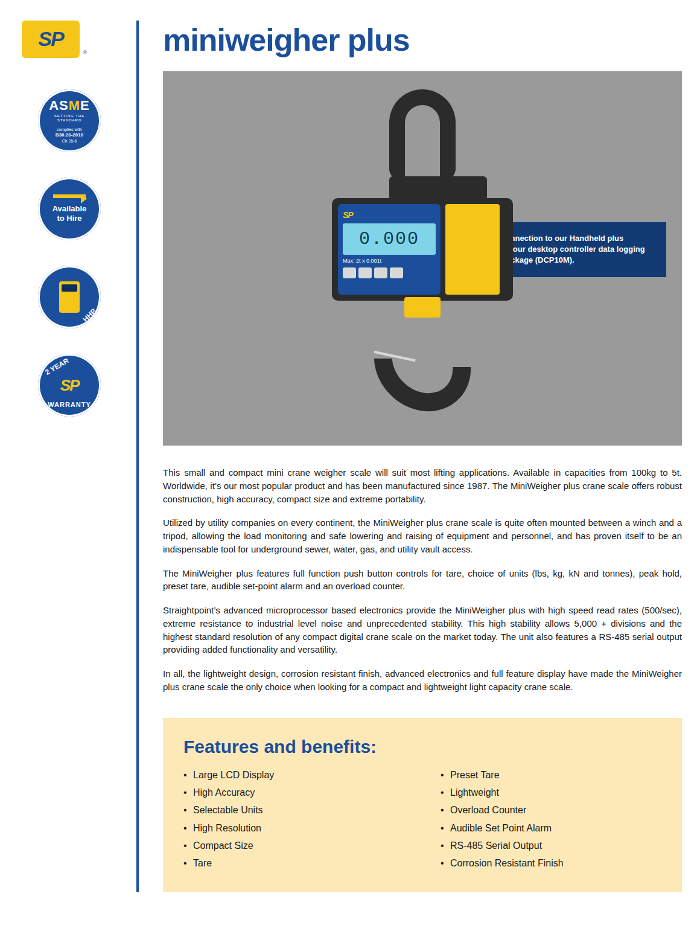SP®
ASME
SETTING THE STANDARD
complies with
B30.26-2010
Ch 26-6
Available
to Hire
HHP
2 YEAR
SP
WARRANTY
miniweigher plus
SP
0.000
Max: 2t x 0.001t
Optional connection to our Handheld plus (SU3343) or our desktop controller data logging software package (DCP10M).
This small and compact mini crane weigher scale will suit most lifting applications. Available in capacities from 100kg to 5t. Worldwide, it’s our most popular product and has been manufactured since 1987. The MiniWeigher plus crane scale offers robust construction, high accuracy, compact size and extreme portability.
Utilized by utility companies on every continent, the MiniWeigher plus crane scale is quite often mounted between a winch and a tripod, allowing the load monitoring and safe lowering and raising of equipment and personnel, and has proven itself to be an indispensable tool for underground sewer, water, gas, and utility vault access.
The MiniWeigher plus features full function push button controls for tare, choice of units (lbs, kg, kN and tonnes), peak hold, preset tare, audible set-point alarm and an overload counter.
Straightpoint’s advanced microprocessor based electronics provide the MiniWeigher plus with high speed read rates (500/sec), extreme resistance to industrial level noise and unprecedented stability. This high stability allows 5,000 + divisions and the highest standard resolution of any compact digital crane scale on the market today. The unit also features a RS-485 serial output providing added functionality and versatility.
In all, the lightweight design, corrosion resistant finish, advanced electronics and full feature display have made the MiniWeigher plus crane scale the only choice when looking for a compact and lightweight light capacity crane scale.
Features and benefits:
Large LCD Display
High Accuracy
Selectable Units
High Resolution
Compact Size
Tare
Preset Tare
Lightweight
Overload Counter
Audible Set Point Alarm
RS-485 Serial Output
Corrosion Resistant Finish